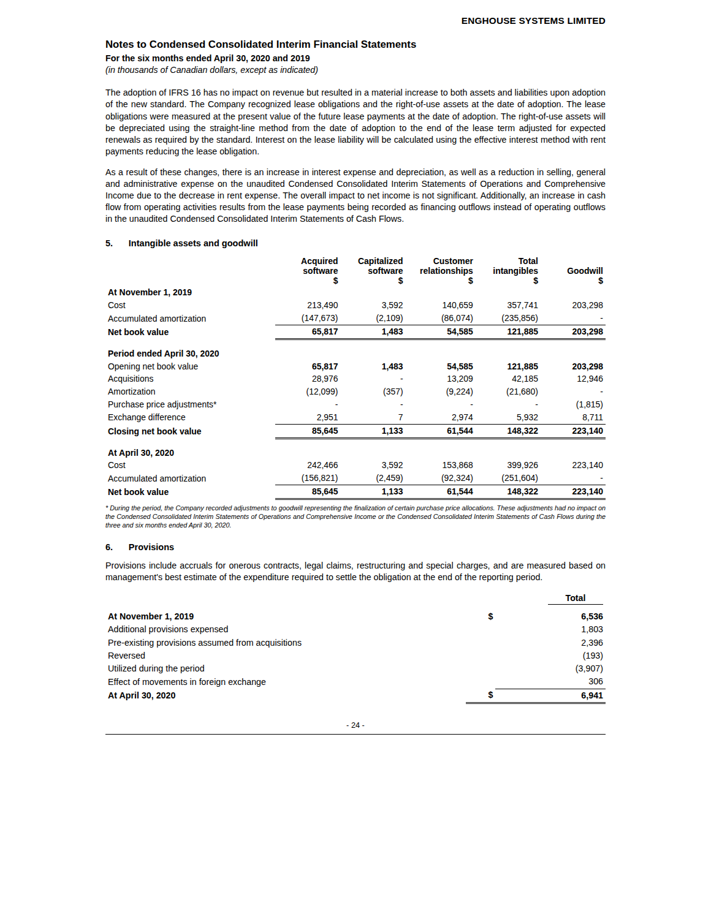ENGHOUSE SYSTEMS LIMITED
Notes to Condensed Consolidated Interim Financial Statements
For the six months ended April 30, 2020 and 2019
(in thousands of Canadian dollars, except as indicated)
The adoption of IFRS 16 has no impact on revenue but resulted in a material increase to both assets and liabilities upon adoption of the new standard. The Company recognized lease obligations and the right-of-use assets at the date of adoption. The lease obligations were measured at the present value of the future lease payments at the date of adoption. The right-of-use assets will be depreciated using the straight-line method from the date of adoption to the end of the lease term adjusted for expected renewals as required by the standard. Interest on the lease liability will be calculated using the effective interest method with rent payments reducing the lease obligation.
As a result of these changes, there is an increase in interest expense and depreciation, as well as a reduction in selling, general and administrative expense on the unaudited Condensed Consolidated Interim Statements of Operations and Comprehensive Income due to the decrease in rent expense. The overall impact to net income is not significant. Additionally, an increase in cash flow from operating activities results from the lease payments being recorded as financing outflows instead of operating outflows in the unaudited Condensed Consolidated Interim Statements of Cash Flows.
5. Intangible assets and goodwill
| | Acquired software $ | Capitalized software $ | Customer relationships $ | Total intangibles $ | Goodwill $ |
| --- | --- | --- | --- | --- | --- |
| At November 1, 2019 | | | | | |
| Cost | 213,490 | 3,592 | 140,659 | 357,741 | 203,298 |
| Accumulated amortization | (147,673) | (2,109) | (86,074) | (235,856) | - |
| Net book value | 65,817 | 1,483 | 54,585 | 121,885 | 203,298 |
| Period ended April 30, 2020 | | | | | |
| Opening net book value | 65,817 | 1,483 | 54,585 | 121,885 | 203,298 |
| Acquisitions | 28,976 | - | 13,209 | 42,185 | 12,946 |
| Amortization | (12,099) | (357) | (9,224) | (21,680) | - |
| Purchase price adjustments* | - | - | - | - | (1,815) |
| Exchange difference | 2,951 | 7 | 2,974 | 5,932 | 8,711 |
| Closing net book value | 85,645 | 1,133 | 61,544 | 148,322 | 223,140 |
| At April 30, 2020 | | | | | |
| Cost | 242,466 | 3,592 | 153,868 | 399,926 | 223,140 |
| Accumulated amortization | (156,821) | (2,459) | (92,324) | (251,604) | - |
| Net book value | 85,645 | 1,133 | 61,544 | 148,322 | 223,140 |
* During the period, the Company recorded adjustments to goodwill representing the finalization of certain purchase price allocations. These adjustments had no impact on the Condensed Consolidated Interim Statements of Operations and Comprehensive Income or the Condensed Consolidated Interim Statements of Cash Flows during the three and six months ended April 30, 2020.
6. Provisions
Provisions include accruals for onerous contracts, legal claims, restructuring and special charges, and are measured based on management's best estimate of the expenditure required to settle the obligation at the end of the reporting period.
| | | Total |
| At November 1, 2019 | $ | 6,536 |
| Additional provisions expensed | | 1,803 |
| Pre-existing provisions assumed from acquisitions | | 2,396 |
| Reversed | | (193) |
| Utilized during the period | | (3,907) |
| Effect of movements in foreign exchange | | 306 |
| At April 30, 2020 | $ | 6,941 |
- 24 -